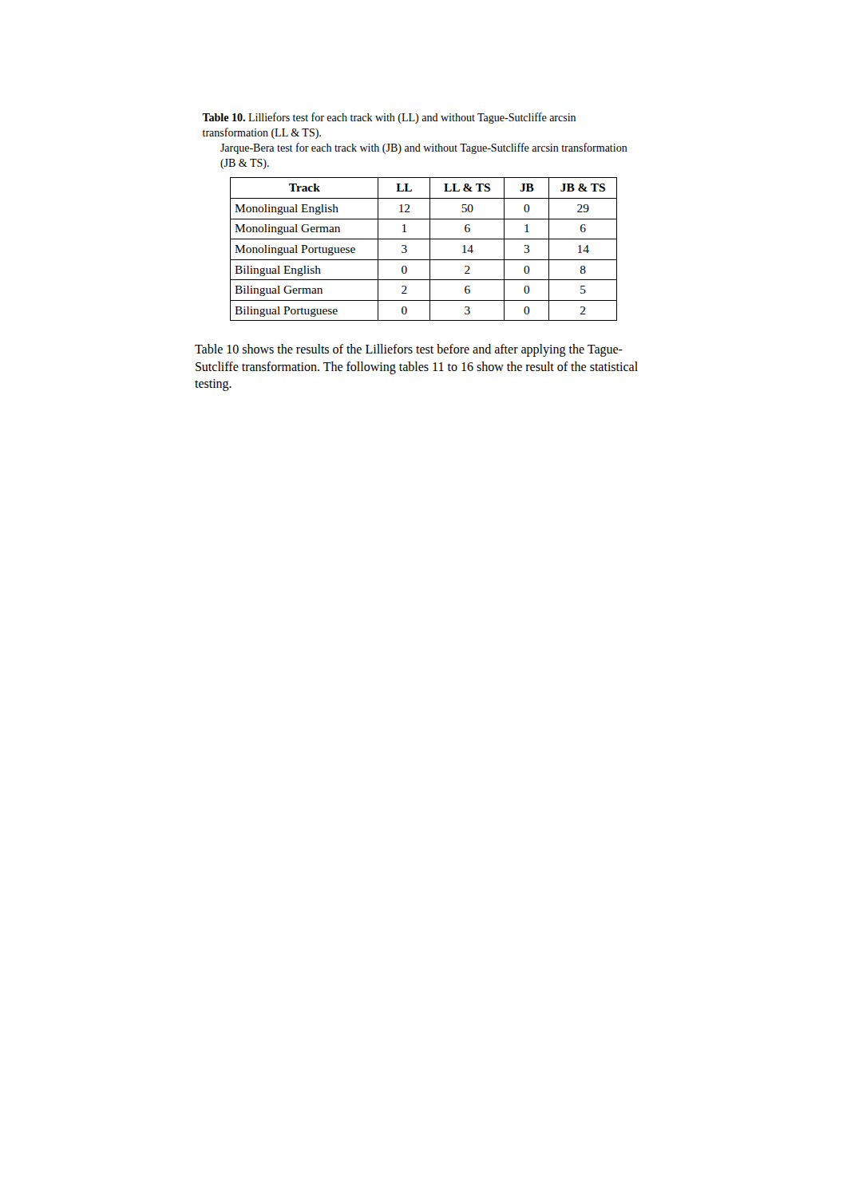Table 10. Lilliefors test for each track with (LL) and without Tague-Sutcliffe arcsin transformation (LL & TS). Jarque-Bera test for each track with (JB) and without Tague-Sutcliffe arcsin transformation (JB & TS).
| Track | LL | LL & TS | JB | JB & TS |
| --- | --- | --- | --- | --- |
| Monolingual English | 12 | 50 | 0 | 29 |
| Monolingual German | 1 | 6 | 1 | 6 |
| Monolingual Portuguese | 3 | 14 | 3 | 14 |
| Bilingual English | 0 | 2 | 0 | 8 |
| Bilingual German | 2 | 6 | 0 | 5 |
| Bilingual Portuguese | 0 | 3 | 0 | 2 |
Table 10 shows the results of the Lilliefors test before and after applying the Tague-Sutcliffe transformation. The following tables 11 to 16 show the result of the statistical testing.